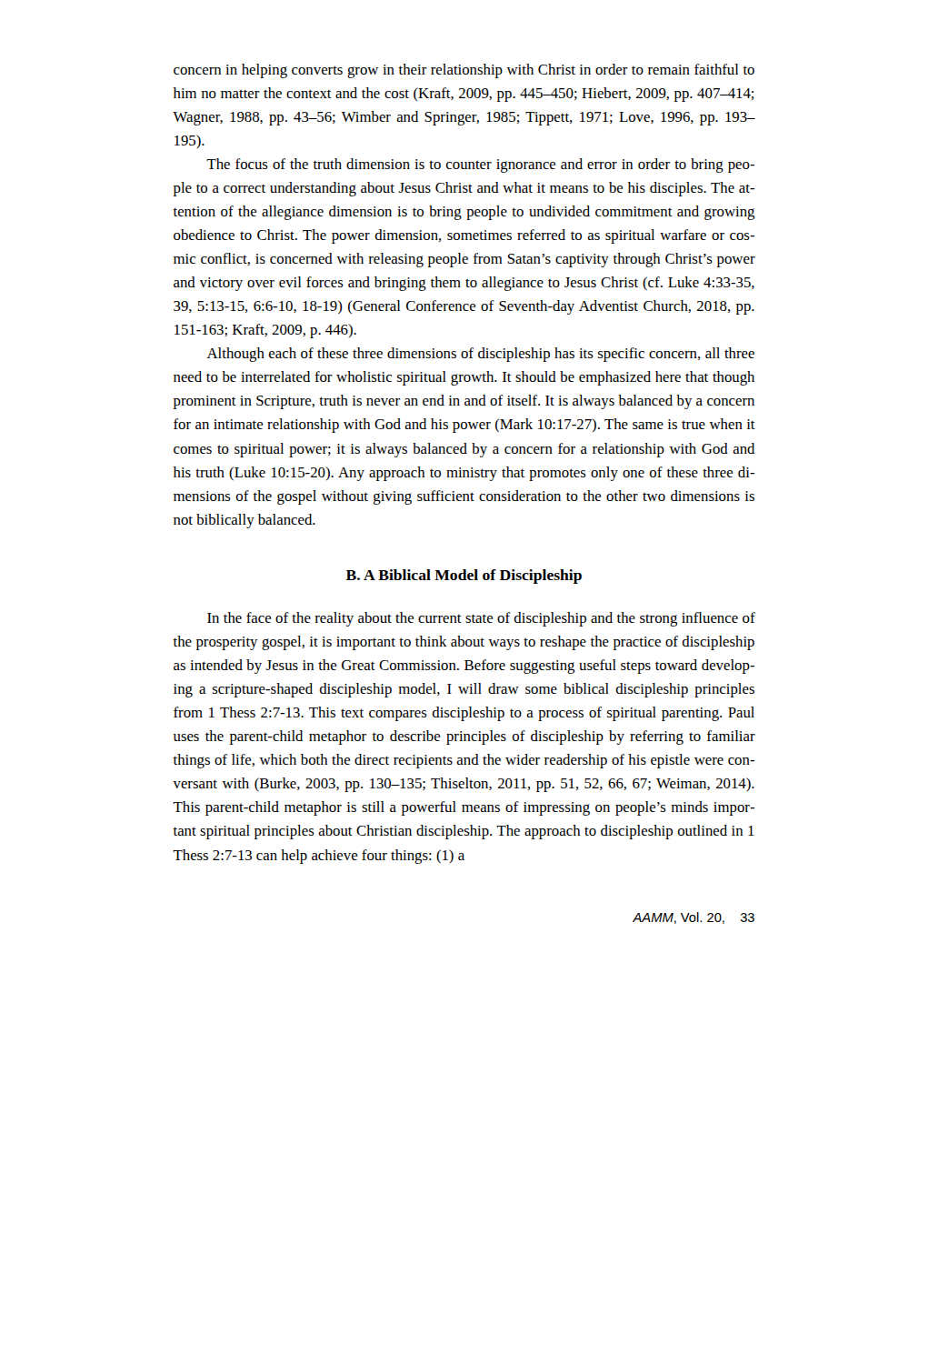concern in helping converts grow in their relationship with Christ in order to remain faithful to him no matter the context and the cost (Kraft, 2009, pp. 445–450; Hiebert, 2009, pp. 407–414; Wagner, 1988, pp. 43–56; Wimber and Springer, 1985; Tippett, 1971; Love, 1996, pp. 193–195).
The focus of the truth dimension is to counter ignorance and error in order to bring people to a correct understanding about Jesus Christ and what it means to be his disciples. The attention of the allegiance dimension is to bring people to undivided commitment and growing obedience to Christ. The power dimension, sometimes referred to as spiritual warfare or cosmic conflict, is concerned with releasing people from Satan’s captivity through Christ’s power and victory over evil forces and bringing them to allegiance to Jesus Christ (cf. Luke 4:33-35, 39, 5:13-15, 6:6-10, 18-19) (General Conference of Seventh-day Adventist Church, 2018, pp. 151-163; Kraft, 2009, p. 446).
Although each of these three dimensions of discipleship has its specific concern, all three need to be interrelated for wholistic spiritual growth. It should be emphasized here that though prominent in Scripture, truth is never an end in and of itself. It is always balanced by a concern for an intimate relationship with God and his power (Mark 10:17-27). The same is true when it comes to spiritual power; it is always balanced by a concern for a relationship with God and his truth (Luke 10:15-20). Any approach to ministry that promotes only one of these three dimensions of the gospel without giving sufficient consideration to the other two dimensions is not biblically balanced.
B. A Biblical Model of Discipleship
In the face of the reality about the current state of discipleship and the strong influence of the prosperity gospel, it is important to think about ways to reshape the practice of discipleship as intended by Jesus in the Great Commission. Before suggesting useful steps toward developing a scripture-shaped discipleship model, I will draw some biblical discipleship principles from 1 Thess 2:7-13. This text compares discipleship to a process of spiritual parenting. Paul uses the parent-child metaphor to describe principles of discipleship by referring to familiar things of life, which both the direct recipients and the wider readership of his epistle were conversant with (Burke, 2003, pp. 130–135; Thiselton, 2011, pp. 51, 52, 66, 67; Weiman, 2014). This parent-child metaphor is still a powerful means of impressing on people’s minds important spiritual principles about Christian discipleship. The approach to discipleship outlined in 1 Thess 2:7-13 can help achieve four things: (1) a
AAMM, Vol. 20,33